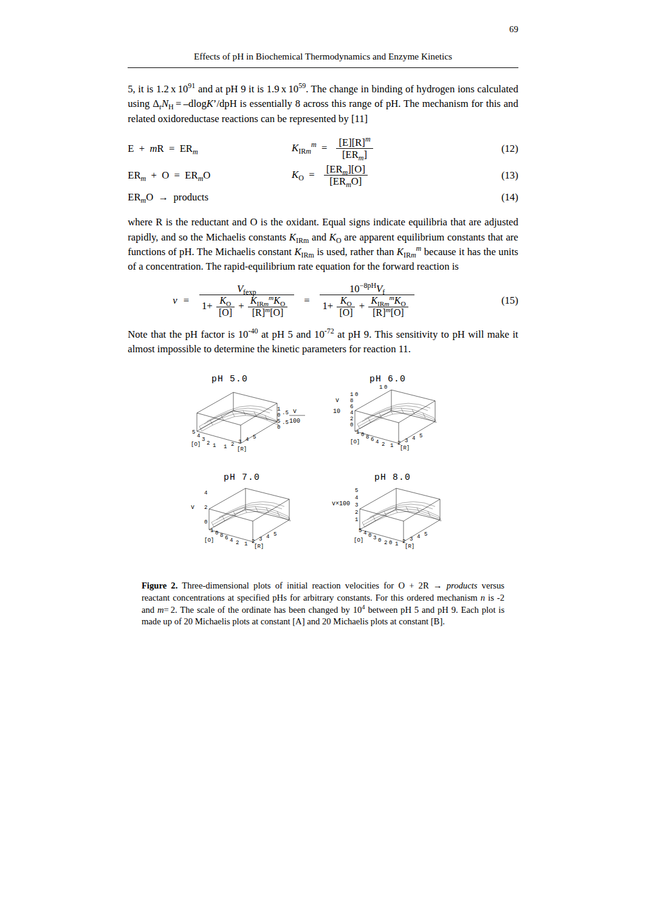69
Effects of pH in Biochemical Thermodynamics and Enzyme Kinetics
5, it is 1.2 x 1091 and at pH 9 it is 1.9 x 1059. The change in binding of hydrogen ions calculated using ΔrNH = –dlogK’/dpH is essentially 8 across this range of pH. The mechanism for this and related oxidoreductase reactions can be represented by [11]
| E + m R = ER m | K IR m m = [E][R] m [ER m ] | (12) |
| ER m + O = ER m O | K O = [ER m ][O] [ER m O] | (13) |
| ER m O → products | | (14) |
where R is the reductant and O is the oxidant. Equal signs indicate equilibria that are adjusted rapidly, and so the Michaelis constants KIRm and KO are apparent equilibrium constants that are functions of pH. The Michaelis constant KIRm is used, rather than KIRmm because it has the units of a concentration. The rapid-equilibrium rate equation for the forward reaction is
v = Vfexp 1+KO[O]+KIRmmKO[R]m[O] = 10−8pHVf 1+KO[O]+KIRmmKO[R]m[O]
(15)
Note that the pH factor is 10-40 at pH 5 and 10-72 at pH 9. This sensitivity to pH will make it almost impossible to determine the kinetic parameters for reaction 11.
pH 5.0 1 0 .5 5 .5 0 v 100 5 4 3 2 1 [O] 1 2 3 4 5 [R] pH 6.0 1 0 1 0 8 6 4 2 0 v 10 1 0 8 6 4 2 [O] 1 2 3 4 5 [R] pH 7.0 4 2 0 v 1 0 8 6 4 2 [O] 1 2 3 4 5 [R] pH 8.0 5 4 3 2 1 v×100 5 4 0 3 0 2 0 [O] 1 2 3 4 5 [R]
Figure 2. Three-dimensional plots of initial reaction velocities for O + 2R → products versus reactant concentrations at specified pHs for arbitrary constants. For this ordered mechanism n is -2 and m= 2. The scale of the ordinate has been changed by 104 between pH 5 and pH 9. Each plot is made up of 20 Michaelis plots at constant [A] and 20 Michaelis plots at constant [B].